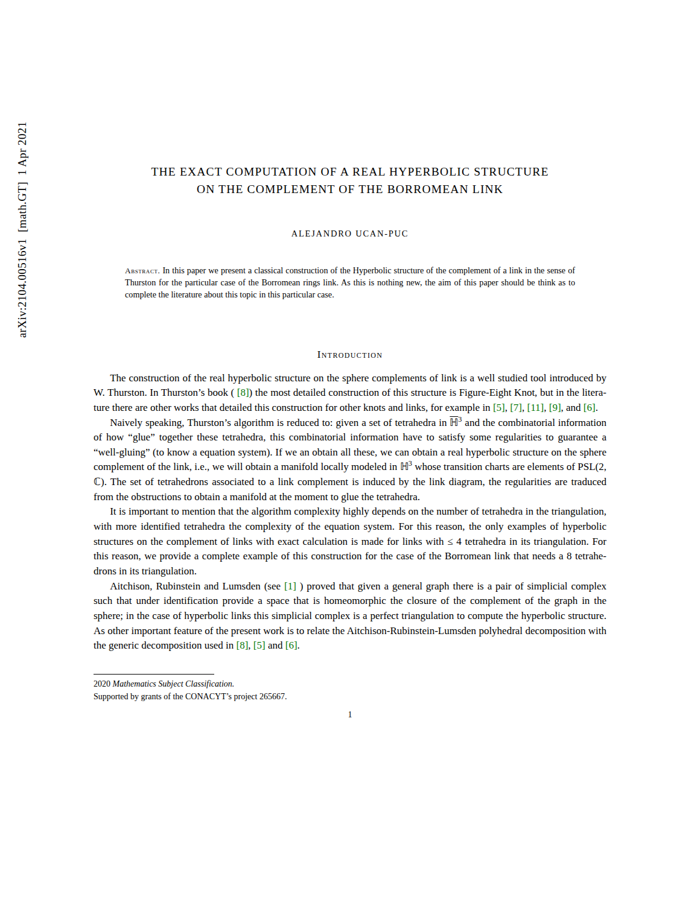arXiv:2104.00516v1 [math.GT] 1 Apr 2021
The exact computation of a real hyperbolic structure
on the complement of the Borromean link
Alejandro Ucan-Puc
Abstract. In this paper we present a classical construction of the Hyperbolic structure of the complement of a link in the sense of Thurston for the particular case of the Borromean rings link. As this is nothing new, the aim of this paper should be think as to complete the literature about this topic in this particular case.
Introduction
The construction of the real hyperbolic structure on the sphere complements of link is a well studied tool introduced by W. Thurston. In Thurston’s book ( [8]) the most detailed construction of this structure is Figure-Eight Knot, but in the literature there are other works that detailed this construction for other knots and links, for example in [5], [7], [11], [9], and [6].
Naively speaking, Thurston’s algorithm is reduced to: given a set of tetrahedra in ℍ3 and the combinatorial information of how “glue” together these tetrahedra, this combinatorial information have to satisfy some regularities to guarantee a “well-gluing” (to know a equation system). If we an obtain all these, we can obtain a real hyperbolic structure on the sphere complement of the link, i.e., we will obtain a manifold locally modeled in ℍ3 whose transition charts are elements of PSL(2, ℂ). The set of tetrahedrons associated to a link complement is induced by the link diagram, the regularities are traduced from the obstructions to obtain a manifold at the moment to glue the tetrahedra.
It is important to mention that the algorithm complexity highly depends on the number of tetrahedra in the triangulation, with more identified tetrahedra the complexity of the equation system. For this reason, the only examples of hyperbolic structures on the complement of links with exact calculation is made for links with ≤ 4 tetrahedra in its triangulation. For this reason, we provide a complete example of this construction for the case of the Borromean link that needs a 8 tetrahedrons in its triangulation.
Aitchison, Rubinstein and Lumsden (see [1] ) proved that given a general graph there is a pair of simplicial complex such that under identification provide a space that is homeomorphic the closure of the complement of the graph in the sphere; in the case of hyperbolic links this simplicial complex is a perfect triangulation to compute the hyperbolic structure. As other important feature of the present work is to relate the Aitchison-Rubinstein-Lumsden polyhedral decomposition with the generic decomposition used in [8], [5] and [6].
2020 Mathematics Subject Classification.
Supported by grants of the CONACYT’s project 265667.
1